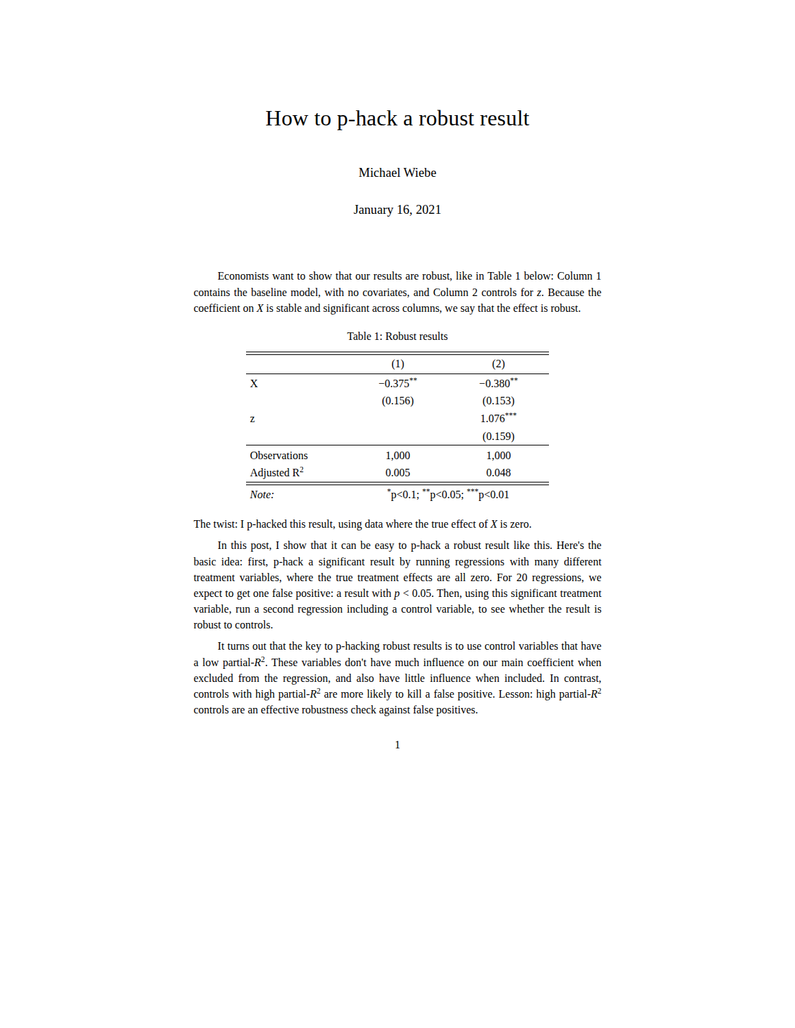How to p-hack a robust result
Michael Wiebe
January 16, 2021
Economists want to show that our results are robust, like in Table 1 below: Column 1 contains the baseline model, with no covariates, and Column 2 controls for z. Because the coefficient on X is stable and significant across columns, we say that the effect is robust.
Table 1: Robust results
| | (1) | (2) |
| X | −0.375 ** | −0.380 ** |
| | (0.156) | (0.153) |
| z | | 1.076 *** |
| | | (0.159) |
| Observations | 1,000 | 1,000 |
| Adjusted R 2 | 0.005 | 0.048 |
| Note: | * p<0.1; ** p<0.05; *** p<0.01 |
The twist: I p-hacked this result, using data where the true effect of X is zero.
In this post, I show that it can be easy to p-hack a robust result like this. Here's the basic idea: first, p-hack a significant result by running regressions with many different treatment variables, where the true treatment effects are all zero. For 20 regressions, we expect to get one false positive: a result with p < 0.05. Then, using this significant treatment variable, run a second regression including a control variable, to see whether the result is robust to controls.
It turns out that the key to p-hacking robust results is to use control variables that have a low partial-R2. These variables don't have much influence on our main coefficient when excluded from the regression, and also have little influence when included. In contrast, controls with high partial-R2 are more likely to kill a false positive. Lesson: high partial-R2 controls are an effective robustness check against false positives.
1